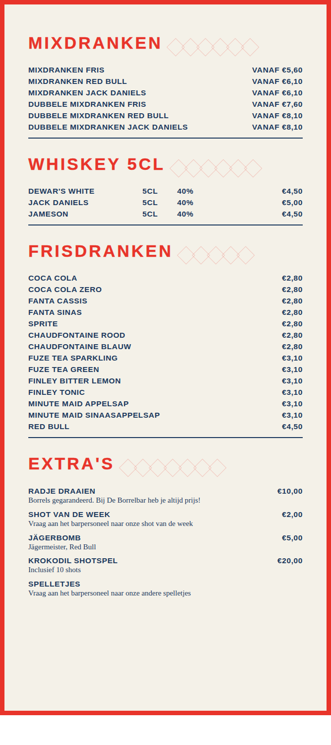Mixdranken
Mixdranken Fris vanaf €5,60
Mixdranken Red Bull vanaf €6,10
Mixdranken Jack Daniels vanaf €6,10
Dubbele Mixdranken Fris vanaf €7,60
Dubbele Mixdranken Red Bull vanaf €8,10
Dubbele Mixdranken Jack Daniels vanaf €8,10
Whiskey 5cl
Dewar's White 5cl 40%€4,50
Jack Daniels 5cl 40%€5,00
Jameson 5cl 40%€4,50
Frisdranken
Coca Cola€2,80
Coca Cola Zero€2,80
Fanta Cassis€2,80
Fanta Sinas€2,80
Sprite€2,80
Chaudfontaine Rood€2,80
Chaudfontaine Blauw€2,80
Fuze Tea Sparkling€3,10
Fuze Tea Green€3,10
Finley Bitter Lemon€3,10
Finley Tonic€3,10
Minute Maid Appelsap€3,10
Minute Maid Sinaasappelsap€3,10
Red Bull€4,50
Extra's
Radje Draaien€10,00
Borrels gegarandeerd. Bij De Borrelbar heb je altijd prijs!
Shot van de week€2,00
Vraag aan het barpersoneel naar onze shot van de week
Jägerbomb€5,00
Jägermeister, Red Bull
Krokodil Shotspel€20,00
Inclusief 10 shots
Spelletjes
Vraag aan het barpersoneel naar onze andere spelletjes